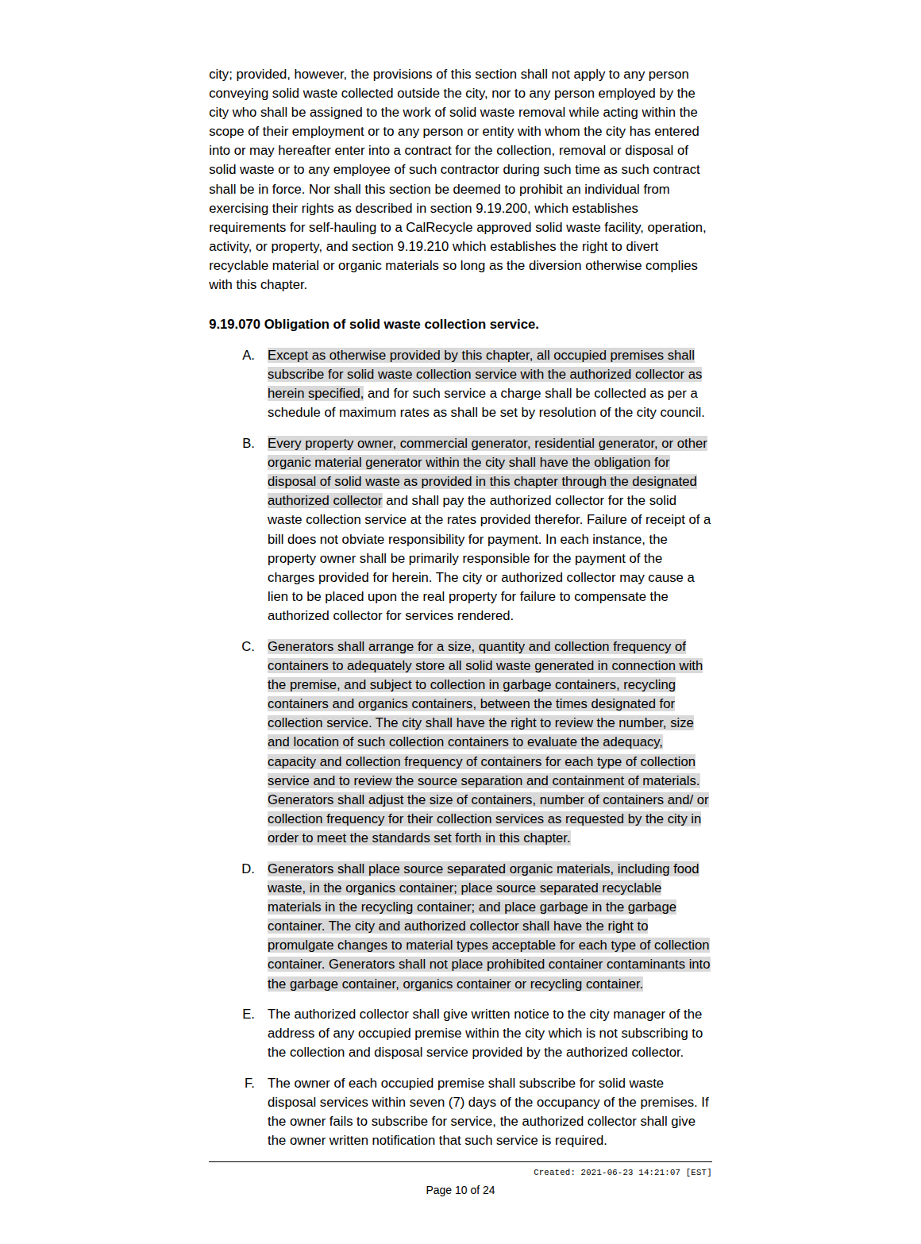city; provided, however, the provisions of this section shall not apply to any person conveying solid waste collected outside the city, nor to any person employed by the city who shall be assigned to the work of solid waste removal while acting within the scope of their employment or to any person or entity with whom the city has entered into or may hereafter enter into a contract for the collection, removal or disposal of solid waste or to any employee of such contractor during such time as such contract shall be in force. Nor shall this section be deemed to prohibit an individual from exercising their rights as described in section 9.19.200, which establishes requirements for self-hauling to a CalRecycle approved solid waste facility, operation, activity, or property, and section 9.19.210 which establishes the right to divert recyclable material or organic materials so long as the diversion otherwise complies with this chapter.
9.19.070 Obligation of solid waste collection service.
Except as otherwise provided by this chapter, all occupied premises shall subscribe for solid waste collection service with the authorized collector as herein specified, and for such service a charge shall be collected as per a schedule of maximum rates as shall be set by resolution of the city council.
Every property owner, commercial generator, residential generator, or other organic material generator within the city shall have the obligation for disposal of solid waste as provided in this chapter through the designated authorized collector and shall pay the authorized collector for the solid waste collection service at the rates provided therefor. Failure of receipt of a bill does not obviate responsibility for payment. In each instance, the property owner shall be primarily responsible for the payment of the charges provided for herein. The city or authorized collector may cause a lien to be placed upon the real property for failure to compensate the authorized collector for services rendered.
Generators shall arrange for a size, quantity and collection frequency of containers to adequately store all solid waste generated in connection with the premise, and subject to collection in garbage containers, recycling containers and organics containers, between the times designated for collection service. The city shall have the right to review the number, size and location of such collection containers to evaluate the adequacy, capacity and collection frequency of containers for each type of collection service and to review the source separation and containment of materials. Generators shall adjust the size of containers, number of containers and/ or collection frequency for their collection services as requested by the city in order to meet the standards set forth in this chapter.
Generators shall place source separated organic materials, including food waste, in the organics container; place source separated recyclable materials in the recycling container; and place garbage in the garbage container. The city and authorized collector shall have the right to promulgate changes to material types acceptable for each type of collection container. Generators shall not place prohibited container contaminants into the garbage container, organics container or recycling container.
The authorized collector shall give written notice to the city manager of the address of any occupied premise within the city which is not subscribing to the collection and disposal service provided by the authorized collector.
The owner of each occupied premise shall subscribe for solid waste disposal services within seven (7) days of the occupancy of the premises. If the owner fails to subscribe for service, the authorized collector shall give the owner written notification that such service is required.
Created: 2021-06-23 14:21:07 [EST]
Page 10 of 24